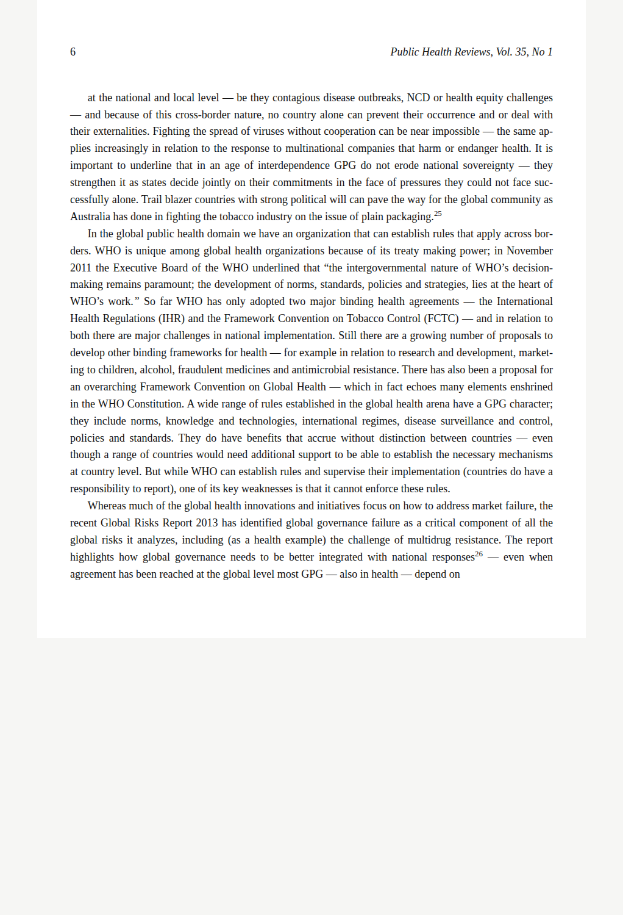6 Public Health Reviews, Vol. 35, No 1
at the national and local level — be they contagious disease outbreaks, NCD or health equity challenges — and because of this cross-border nature, no country alone can prevent their occurrence and or deal with their externalities. Fighting the spread of viruses without cooperation can be near impossible — the same applies increasingly in relation to the response to multinational companies that harm or endanger health. It is important to underline that in an age of interdependence GPG do not erode national sovereignty — they strengthen it as states decide jointly on their commitments in the face of pressures they could not face successfully alone. Trail blazer countries with strong political will can pave the way for the global community as Australia has done in fighting the tobacco industry on the issue of plain packaging.25
In the global public health domain we have an organization that can establish rules that apply across borders. WHO is unique among global health organizations because of its treaty making power; in November 2011 the Executive Board of the WHO underlined that “the intergovernmental nature of WHO’s decision-making remains paramount; the development of norms, standards, policies and strategies, lies at the heart of WHO’s work.” So far WHO has only adopted two major binding health agreements — the International Health Regulations (IHR) and the Framework Convention on Tobacco Control (FCTC) — and in relation to both there are major challenges in national implementation. Still there are a growing number of proposals to develop other binding frameworks for health — for example in relation to research and development, marketing to children, alcohol, fraudulent medicines and antimicrobial resistance. There has also been a proposal for an overarching Framework Convention on Global Health — which in fact echoes many elements enshrined in the WHO Constitution. A wide range of rules established in the global health arena have a GPG character; they include norms, knowledge and technologies, international regimes, disease surveillance and control, policies and standards. They do have benefits that accrue without distinction between countries — even though a range of countries would need additional support to be able to establish the necessary mechanisms at country level. But while WHO can establish rules and supervise their implementation (countries do have a responsibility to report), one of its key weaknesses is that it cannot enforce these rules.
Whereas much of the global health innovations and initiatives focus on how to address market failure, the recent Global Risks Report 2013 has identified global governance failure as a critical component of all the global risks it analyzes, including (as a health example) the challenge of multidrug resistance. The report highlights how global governance needs to be better integrated with national responses26 — even when agreement has been reached at the global level most GPG — also in health — depend on